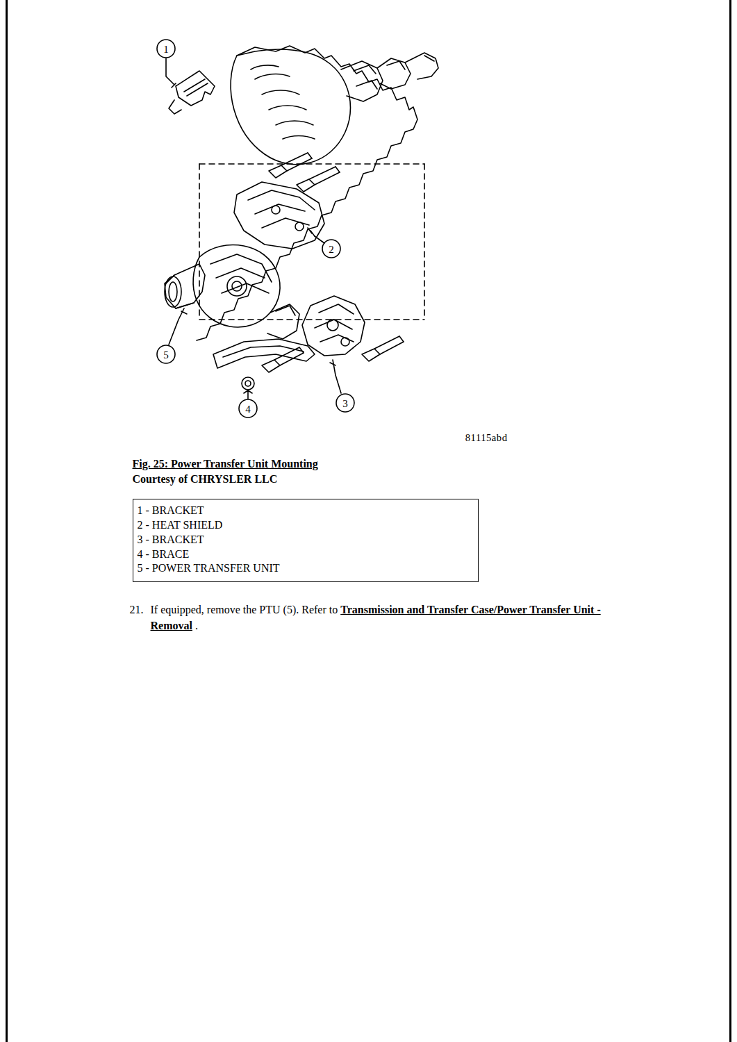1 2 5 3 4
81115abd
Fig. 25: Power Transfer Unit Mounting
Courtesy of CHRYSLER LLC
1 - BRACKET
2 - HEAT SHIELD
3 - BRACKET
4 - BRACE
5 - POWER TRANSFER UNIT
If equipped, remove the PTU (5). Refer to Transmission and Transfer Case/Power Transfer Unit - Removal .